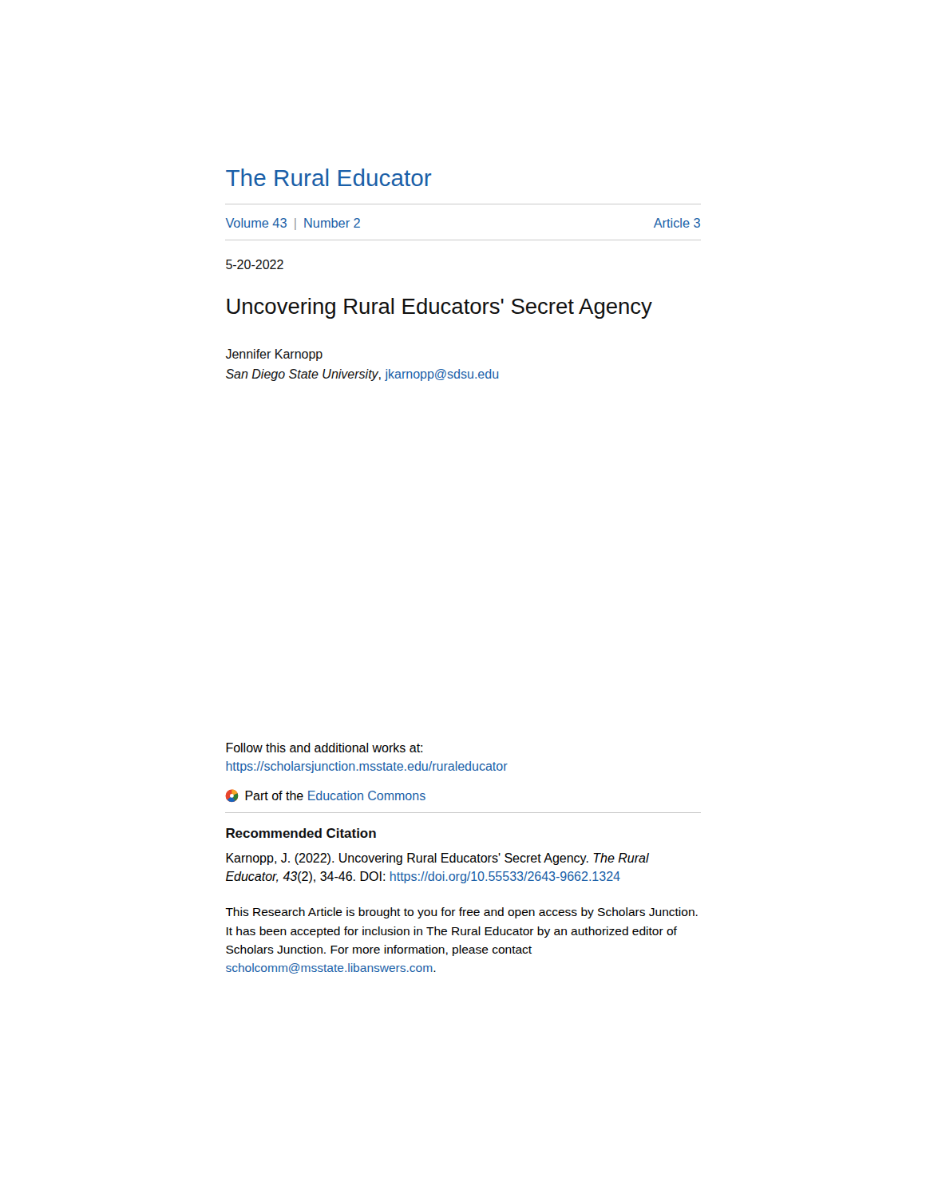The Rural Educator
Volume 43|Number 2
Article 3
5-20-2022
Uncovering Rural Educators' Secret Agency
Jennifer Karnopp
San Diego State University, jkarnopp@sdsu.edu
Follow this and additional works at: https://scholarsjunction.msstate.edu/ruraleducator
Part of the Education Commons
Recommended Citation
Karnopp, J. (2022). Uncovering Rural Educators' Secret Agency. The Rural Educator, 43(2), 34-46. DOI: https://doi.org/10.55533/2643-9662.1324
This Research Article is brought to you for free and open access by Scholars Junction. It has been accepted for inclusion in The Rural Educator by an authorized editor of Scholars Junction. For more information, please contact scholcomm@msstate.libanswers.com.